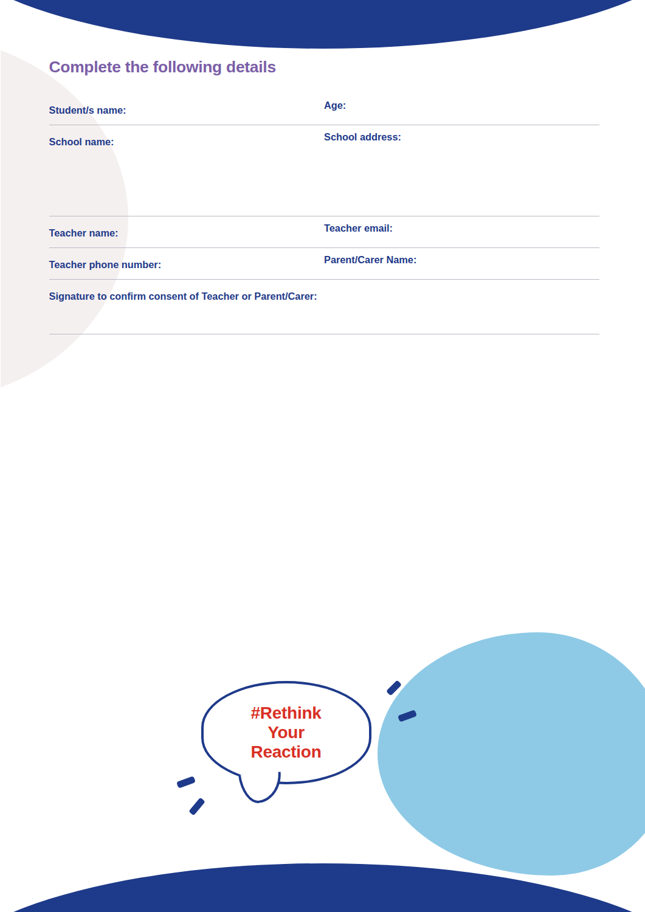Complete the following details
Student/s name:
Age:
School name:
School address:
Teacher name:
Teacher email:
Teacher phone number:
Parent/Carer Name:
Signature to confirm consent of Teacher or Parent/Carer:
#Rethink
Your
Reaction